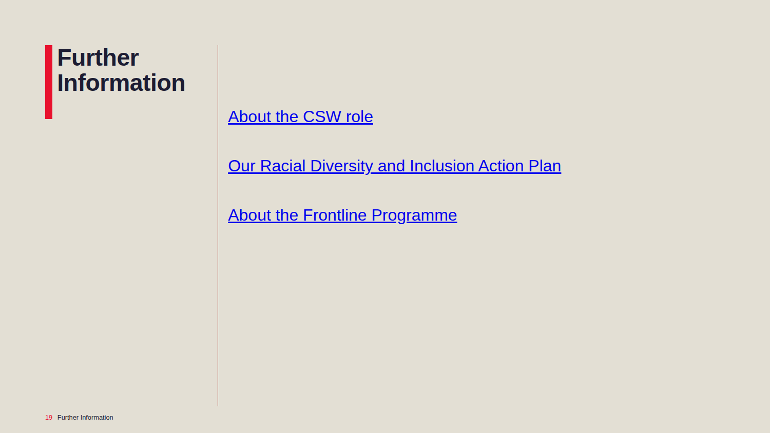Further
Information
About the CSW role
Our Racial Diversity and Inclusion Action Plan
About the Frontline Programme
19 Further Information